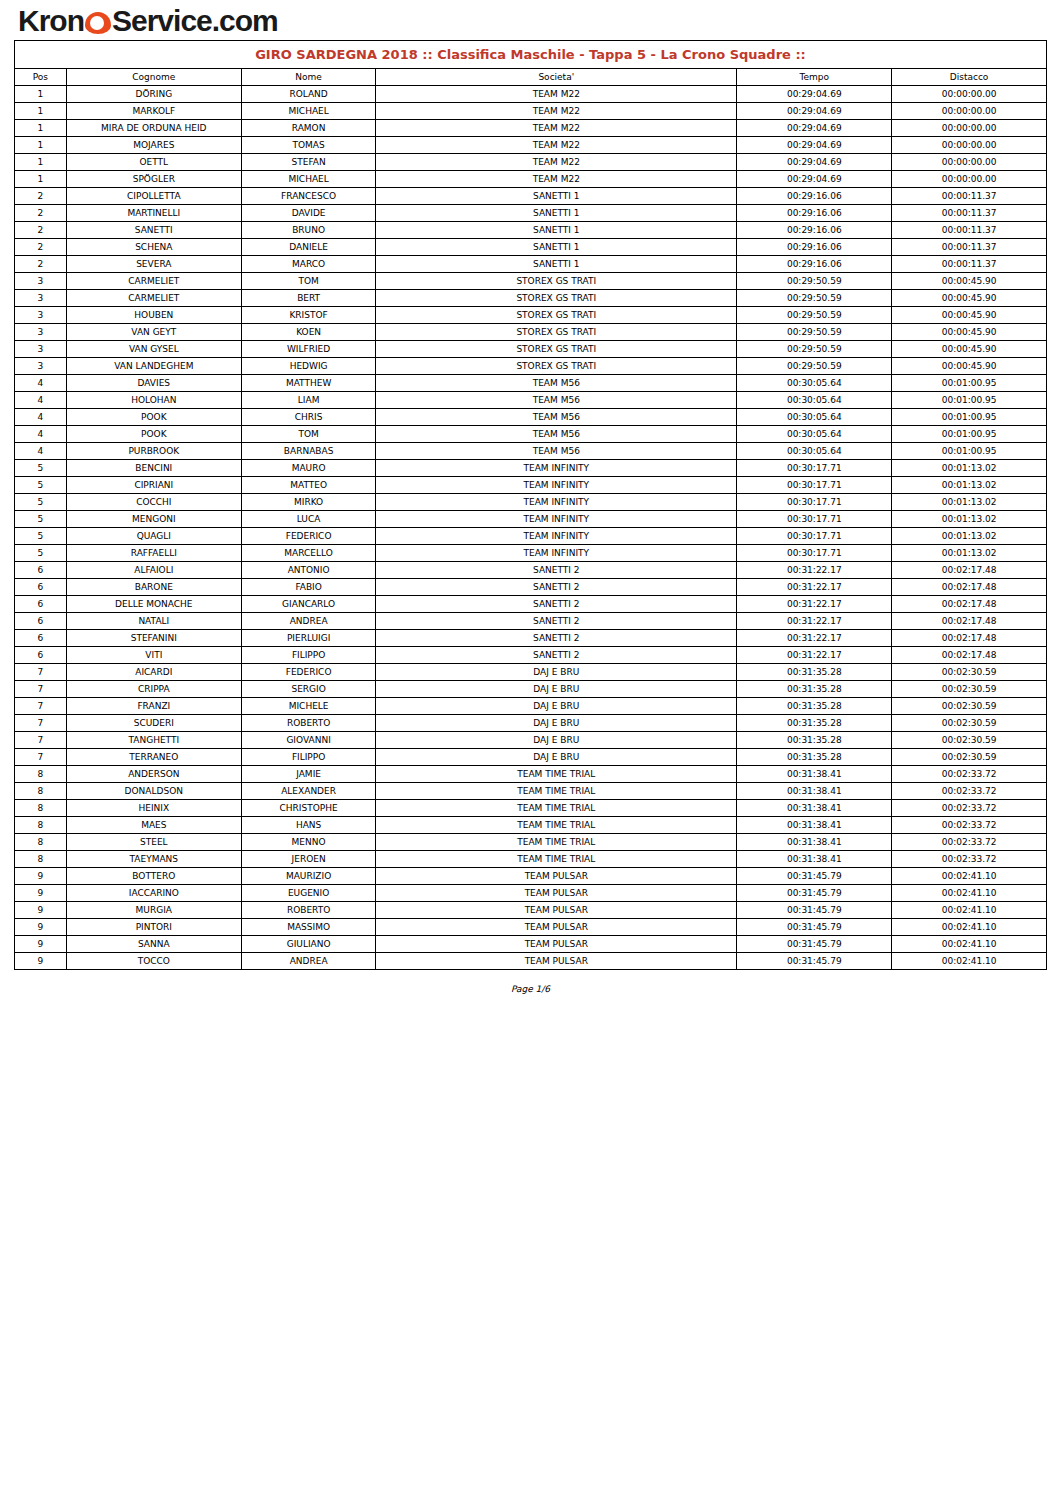Kron Service.com
GIRO SARDEGNA 2018 :: Classifica Maschile - Tappa 5 - La Crono Squadre ::
| Pos | Cognome | Nome | Societa' | Tempo | Distacco |
| --- | --- | --- | --- | --- | --- |
| 1 | DÖRING | ROLAND | TEAM M22 | 00:29:04.69 | 00:00:00.00 |
| 1 | MARKOLF | MICHAEL | TEAM M22 | 00:29:04.69 | 00:00:00.00 |
| 1 | MIRA DE ORDUNA HEID | RAMON | TEAM M22 | 00:29:04.69 | 00:00:00.00 |
| 1 | MOJARES | TOMAS | TEAM M22 | 00:29:04.69 | 00:00:00.00 |
| 1 | OETTL | STEFAN | TEAM M22 | 00:29:04.69 | 00:00:00.00 |
| 1 | SPÖGLER | MICHAEL | TEAM M22 | 00:29:04.69 | 00:00:00.00 |
| 2 | CIPOLLETTA | FRANCESCO | SANETTI 1 | 00:29:16.06 | 00:00:11.37 |
| 2 | MARTINELLI | DAVIDE | SANETTI 1 | 00:29:16.06 | 00:00:11.37 |
| 2 | SANETTI | BRUNO | SANETTI 1 | 00:29:16.06 | 00:00:11.37 |
| 2 | SCHENA | DANIELE | SANETTI 1 | 00:29:16.06 | 00:00:11.37 |
| 2 | SEVERA | MARCO | SANETTI 1 | 00:29:16.06 | 00:00:11.37 |
| 3 | CARMELIET | TOM | STOREX GS TRATI | 00:29:50.59 | 00:00:45.90 |
| 3 | CARMELIET | BERT | STOREX GS TRATI | 00:29:50.59 | 00:00:45.90 |
| 3 | HOUBEN | KRISTOF | STOREX GS TRATI | 00:29:50.59 | 00:00:45.90 |
| 3 | VAN GEYT | KOEN | STOREX GS TRATI | 00:29:50.59 | 00:00:45.90 |
| 3 | VAN GYSEL | WILFRIED | STOREX GS TRATI | 00:29:50.59 | 00:00:45.90 |
| 3 | VAN LANDEGHEM | HEDWIG | STOREX GS TRATI | 00:29:50.59 | 00:00:45.90 |
| 4 | DAVIES | MATTHEW | TEAM M56 | 00:30:05.64 | 00:01:00.95 |
| 4 | HOLOHAN | LIAM | TEAM M56 | 00:30:05.64 | 00:01:00.95 |
| 4 | POOK | CHRIS | TEAM M56 | 00:30:05.64 | 00:01:00.95 |
| 4 | POOK | TOM | TEAM M56 | 00:30:05.64 | 00:01:00.95 |
| 4 | PURBROOK | BARNABAS | TEAM M56 | 00:30:05.64 | 00:01:00.95 |
| 5 | BENCINI | MAURO | TEAM INFINITY | 00:30:17.71 | 00:01:13.02 |
| 5 | CIPRIANI | MATTEO | TEAM INFINITY | 00:30:17.71 | 00:01:13.02 |
| 5 | COCCHI | MIRKO | TEAM INFINITY | 00:30:17.71 | 00:01:13.02 |
| 5 | MENGONI | LUCA | TEAM INFINITY | 00:30:17.71 | 00:01:13.02 |
| 5 | QUAGLI | FEDERICO | TEAM INFINITY | 00:30:17.71 | 00:01:13.02 |
| 5 | RAFFAELLI | MARCELLO | TEAM INFINITY | 00:30:17.71 | 00:01:13.02 |
| 6 | ALFAIOLI | ANTONIO | SANETTI 2 | 00:31:22.17 | 00:02:17.48 |
| 6 | BARONE | FABIO | SANETTI 2 | 00:31:22.17 | 00:02:17.48 |
| 6 | DELLE MONACHE | GIANCARLO | SANETTI 2 | 00:31:22.17 | 00:02:17.48 |
| 6 | NATALI | ANDREA | SANETTI 2 | 00:31:22.17 | 00:02:17.48 |
| 6 | STEFANINI | PIERLUIGI | SANETTI 2 | 00:31:22.17 | 00:02:17.48 |
| 6 | VITI | FILIPPO | SANETTI 2 | 00:31:22.17 | 00:02:17.48 |
| 7 | AICARDI | FEDERICO | DAJ E BRU | 00:31:35.28 | 00:02:30.59 |
| 7 | CRIPPA | SERGIO | DAJ E BRU | 00:31:35.28 | 00:02:30.59 |
| 7 | FRANZI | MICHELE | DAJ E BRU | 00:31:35.28 | 00:02:30.59 |
| 7 | SCUDERI | ROBERTO | DAJ E BRU | 00:31:35.28 | 00:02:30.59 |
| 7 | TANGHETTI | GIOVANNI | DAJ E BRU | 00:31:35.28 | 00:02:30.59 |
| 7 | TERRANEO | FILIPPO | DAJ E BRU | 00:31:35.28 | 00:02:30.59 |
| 8 | ANDERSON | JAMIE | TEAM TIME TRIAL | 00:31:38.41 | 00:02:33.72 |
| 8 | DONALDSON | ALEXANDER | TEAM TIME TRIAL | 00:31:38.41 | 00:02:33.72 |
| 8 | HEINIX | CHRISTOPHE | TEAM TIME TRIAL | 00:31:38.41 | 00:02:33.72 |
| 8 | MAES | HANS | TEAM TIME TRIAL | 00:31:38.41 | 00:02:33.72 |
| 8 | STEEL | MENNO | TEAM TIME TRIAL | 00:31:38.41 | 00:02:33.72 |
| 8 | TAEYMANS | JEROEN | TEAM TIME TRIAL | 00:31:38.41 | 00:02:33.72 |
| 9 | BOTTERO | MAURIZIO | TEAM PULSAR | 00:31:45.79 | 00:02:41.10 |
| 9 | IACCARINO | EUGENIO | TEAM PULSAR | 00:31:45.79 | 00:02:41.10 |
| 9 | MURGIA | ROBERTO | TEAM PULSAR | 00:31:45.79 | 00:02:41.10 |
| 9 | PINTORI | MASSIMO | TEAM PULSAR | 00:31:45.79 | 00:02:41.10 |
| 9 | SANNA | GIULIANO | TEAM PULSAR | 00:31:45.79 | 00:02:41.10 |
| 9 | TOCCO | ANDREA | TEAM PULSAR | 00:31:45.79 | 00:02:41.10 |
Page 1/6